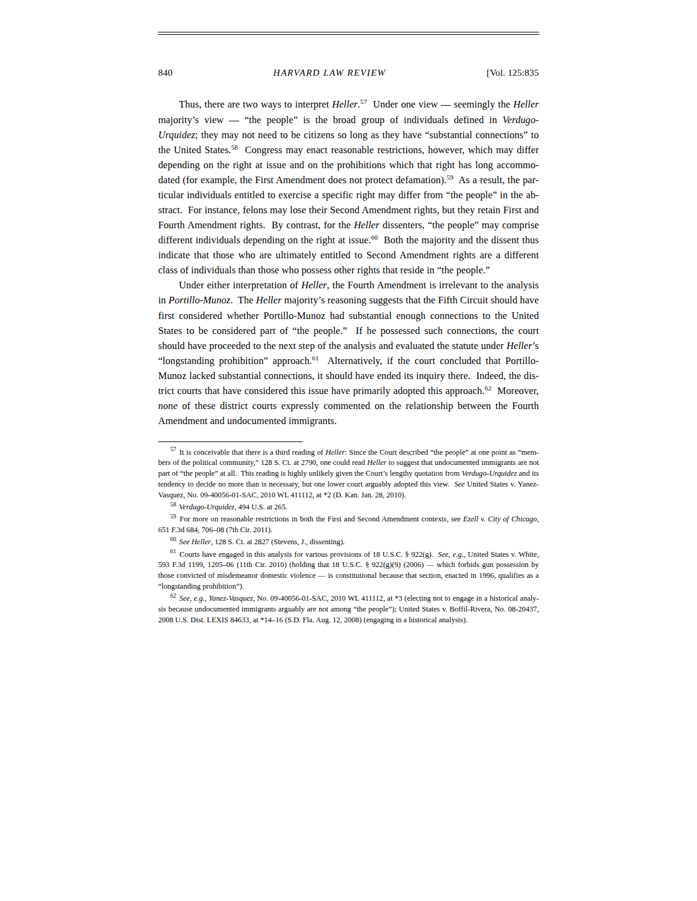840 HARVARD LAW REVIEW [Vol. 125:835
Thus, there are two ways to interpret Heller.57 Under one view — seemingly the Heller majority’s view — “the people” is the broad group of individuals defined in Verdugo-Urquidez; they may not need to be citizens so long as they have “substantial connections” to the United States.58 Congress may enact reasonable restrictions, however, which may differ depending on the right at issue and on the prohibitions which that right has long accommodated (for example, the First Amendment does not protect defamation).59 As a result, the particular individuals entitled to exercise a specific right may differ from “the people” in the abstract. For instance, felons may lose their Second Amendment rights, but they retain First and Fourth Amendment rights. By contrast, for the Heller dissenters, “the people” may comprise different individuals depending on the right at issue.60 Both the majority and the dissent thus indicate that those who are ultimately entitled to Second Amendment rights are a different class of individuals than those who possess other rights that reside in “the people.”
Under either interpretation of Heller, the Fourth Amendment is irrelevant to the analysis in Portillo-Munoz. The Heller majority’s reasoning suggests that the Fifth Circuit should have first considered whether Portillo-Munoz had substantial enough connections to the United States to be considered part of “the people.” If he possessed such connections, the court should have proceeded to the next step of the analysis and evaluated the statute under Heller’s “longstanding prohibition” approach.61 Alternatively, if the court concluded that Portillo-Munoz lacked substantial connections, it should have ended its inquiry there. Indeed, the district courts that have considered this issue have primarily adopted this approach.62 Moreover, none of these district courts expressly commented on the relationship between the Fourth Amendment and undocumented immigrants.
57 It is conceivable that there is a third reading of Heller: Since the Court described “the people” at one point as “members of the political community,” 128 S. Ct. at 2790, one could read Heller to suggest that undocumented immigrants are not part of “the people” at all. This reading is highly unlikely given the Court’s lengthy quotation from Verdugo-Urquidez and its tendency to decide no more than is necessary, but one lower court arguably adopted this view. See United States v. Yanez-Vasquez, No. 09-40056-01-SAC, 2010 WL 411112, at *2 (D. Kan. Jan. 28, 2010).
58 Verdugo-Urquidez, 494 U.S. at 265.
59 For more on reasonable restrictions in both the First and Second Amendment contexts, see Ezell v. City of Chicago, 651 F.3d 684, 706–08 (7th Cir. 2011).
60 See Heller, 128 S. Ct. at 2827 (Stevens, J., dissenting).
61 Courts have engaged in this analysis for various provisions of 18 U.S.C. § 922(g). See, e.g., United States v. White, 593 F.3d 1199, 1205–06 (11th Cir. 2010) (holding that 18 U.S.C. § 922(g)(9) (2006) — which forbids gun possession by those convicted of misdemeanor domestic violence — is constitutional because that section, enacted in 1996, qualifies as a “longstanding prohibition”).
62 See, e.g., Yanez-Vasquez, No. 09-40056-01-SAC, 2010 WL 411112, at *3 (electing not to engage in a historical analysis because undocumented immigrants arguably are not among “the people”); United States v. Boffil-Rivera, No. 08-20437, 2008 U.S. Dist. LEXIS 84633, at *14–16 (S.D. Fla. Aug. 12, 2008) (engaging in a historical analysis).